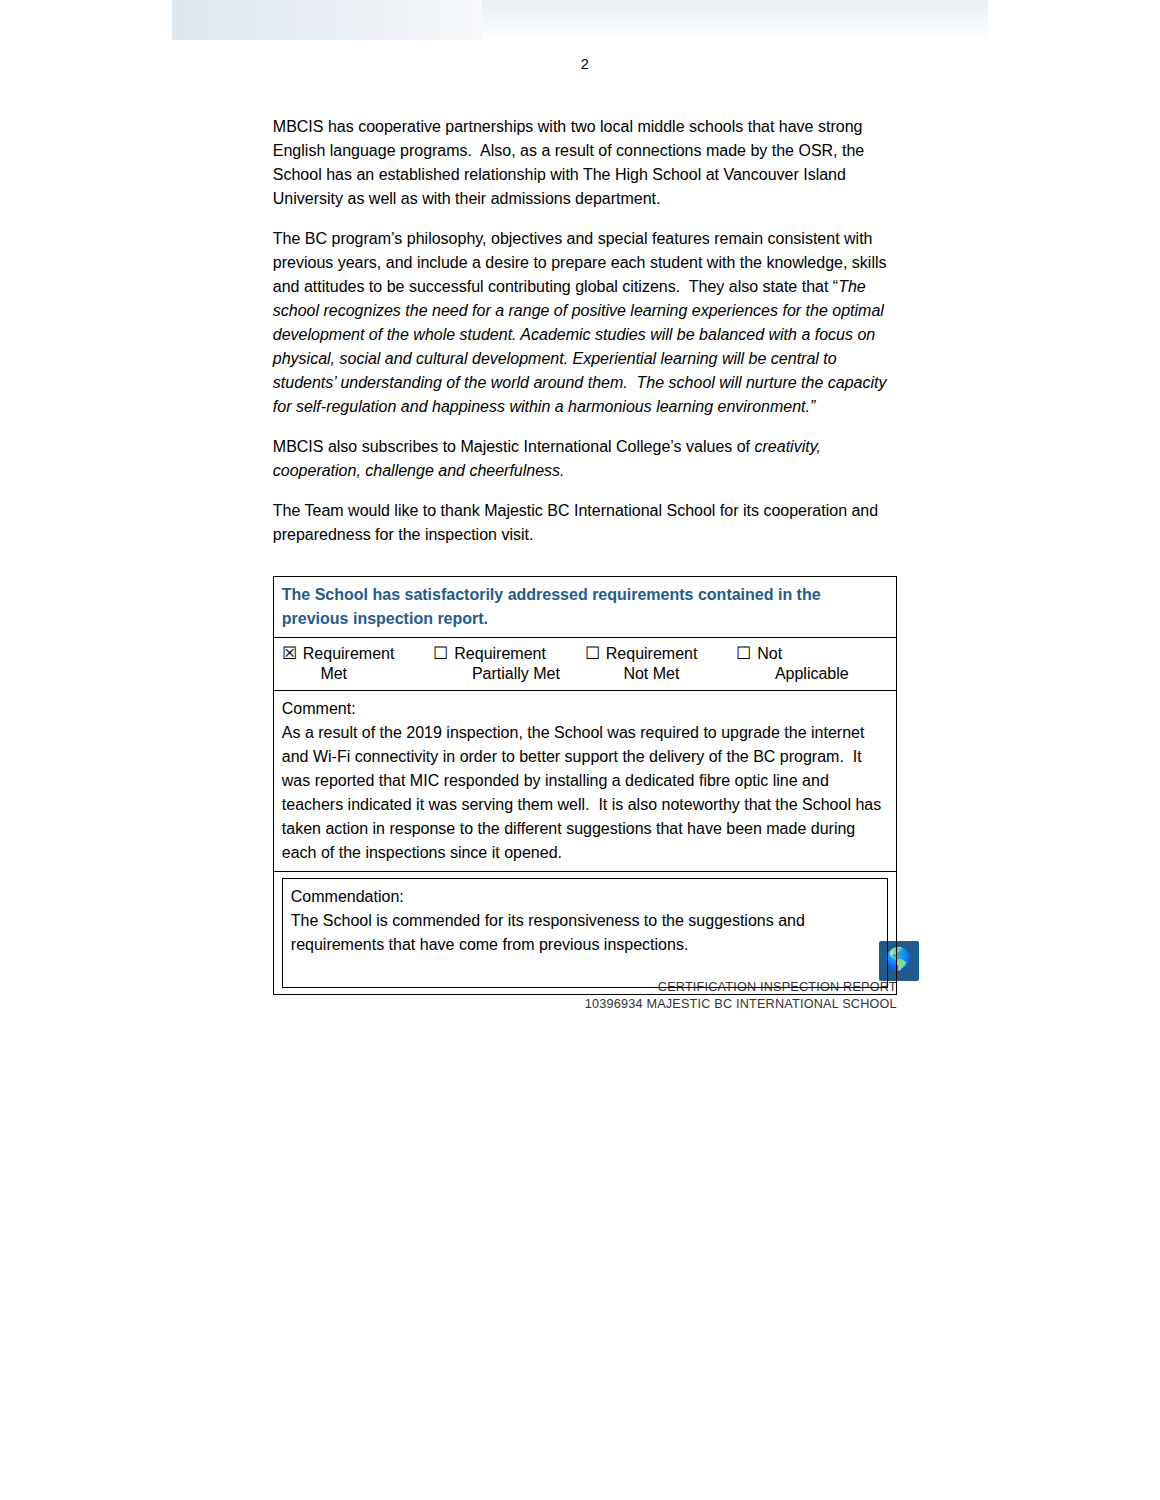2
MBCIS has cooperative partnerships with two local middle schools that have strong English language programs. Also, as a result of connections made by the OSR, the School has an established relationship with The High School at Vancouver Island University as well as with their admissions department.
The BC program’s philosophy, objectives and special features remain consistent with previous years, and include a desire to prepare each student with the knowledge, skills and attitudes to be successful contributing global citizens. They also state that “The school recognizes the need for a range of positive learning experiences for the optimal development of the whole student. Academic studies will be balanced with a focus on physical, social and cultural development. Experiential learning will be central to students’ understanding of the world around them. The school will nurture the capacity for self-regulation and happiness within a harmonious learning environment.”
MBCIS also subscribes to Majestic International College’s values of creativity, cooperation, challenge and cheerfulness.
The Team would like to thank Majestic BC International School for its cooperation and preparedness for the inspection visit.
| The School has satisfactorily addressed requirements contained in the previous inspection report. |
| ☒ Requirement Met ☐ Requirement Partially Met ☐ Requirement Not Met ☐ Not Applicable |
| Comment: As a result of the 2019 inspection, the School was required to upgrade the internet and Wi-Fi connectivity in order to better support the delivery of the BC program. It was reported that MIC responded by installing a dedicated fibre optic line and teachers indicated it was serving them well. It is also noteworthy that the School has taken action in response to the different suggestions that have been made during each of the inspections since it opened. |
| Commendation: The School is commended for its responsiveness to the suggestions and requirements that have come from previous inspections. |
🌎
CERTIFICATION INSPECTION REPORT
10396934 MAJESTIC BC INTERNATIONAL SCHOOL